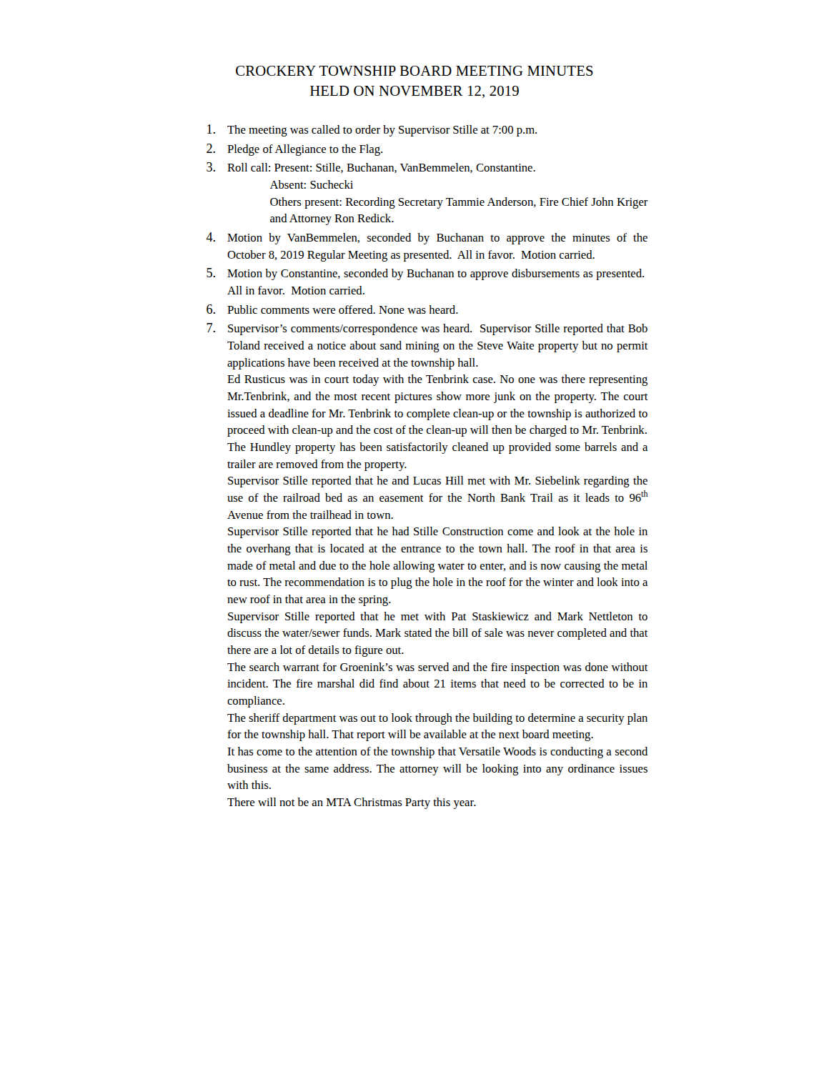CROCKERY TOWNSHIP BOARD MEETING MINUTESHELD ON NOVEMBER 12, 2019
The meeting was called to order by Supervisor Stille at 7:00 p.m.
Pledge of Allegiance to the Flag.
Roll call: Present: Stille, Buchanan, VanBemmelen, Constantine.
Absent: Suchecki
Others present: Recording Secretary Tammie Anderson, Fire Chief John Kriger and Attorney Ron Redick.
Motion by VanBemmelen, seconded by Buchanan to approve the minutes of the October 8, 2019 Regular Meeting as presented. All in favor. Motion carried.
Motion by Constantine, seconded by Buchanan to approve disbursements as presented. All in favor. Motion carried.
Public comments were offered. None was heard.
Supervisor’s comments/correspondence was heard. Supervisor Stille reported that Bob Toland received a notice about sand mining on the Steve Waite property but no permit applications have been received at the township hall.
Ed Rusticus was in court today with the Tenbrink case. No one was there representing Mr.Tenbrink, and the most recent pictures show more junk on the property. The court issued a deadline for Mr. Tenbrink to complete clean-up or the township is authorized to proceed with clean-up and the cost of the clean-up will then be charged to Mr. Tenbrink.
The Hundley property has been satisfactorily cleaned up provided some barrels and a trailer are removed from the property.
Supervisor Stille reported that he and Lucas Hill met with Mr. Siebelink regarding the use of the railroad bed as an easement for the North Bank Trail as it leads to 96th Avenue from the trailhead in town.
Supervisor Stille reported that he had Stille Construction come and look at the hole in the overhang that is located at the entrance to the town hall. The roof in that area is made of metal and due to the hole allowing water to enter, and is now causing the metal to rust. The recommendation is to plug the hole in the roof for the winter and look into a new roof in that area in the spring.
Supervisor Stille reported that he met with Pat Staskiewicz and Mark Nettleton to discuss the water/sewer funds. Mark stated the bill of sale was never completed and that there are a lot of details to figure out.
The search warrant for Groenink’s was served and the fire inspection was done without incident. The fire marshal did find about 21 items that need to be corrected to be in compliance.
The sheriff department was out to look through the building to determine a security plan for the township hall. That report will be available at the next board meeting.
It has come to the attention of the township that Versatile Woods is conducting a second business at the same address. The attorney will be looking into any ordinance issues with this.
There will not be an MTA Christmas Party this year.